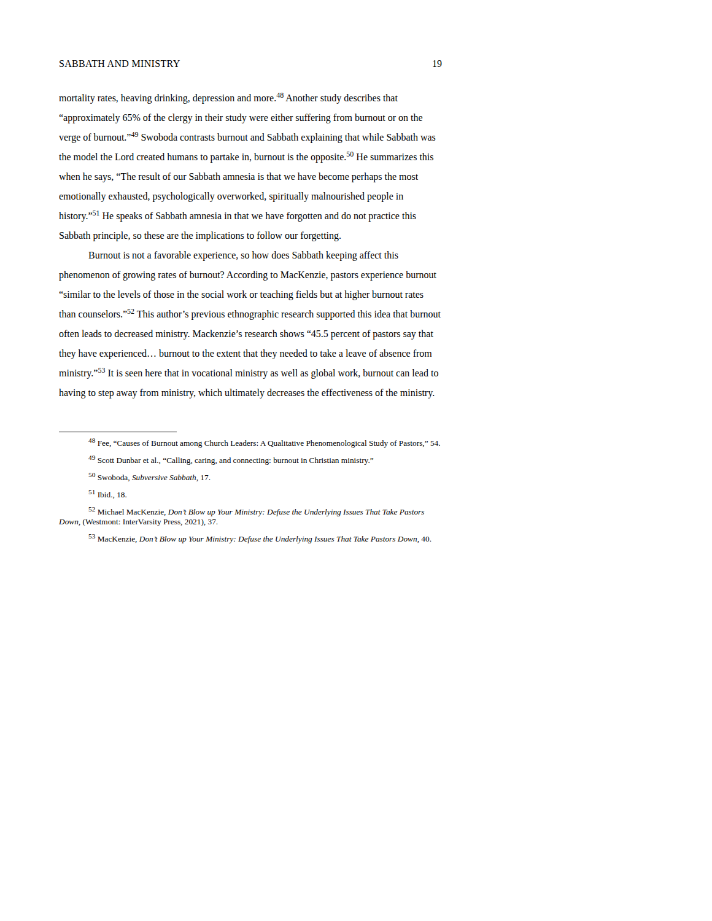Sabbath and Ministry 19
mortality rates, heaving drinking, depression and more.48 Another study describes that “approximately 65% of the clergy in their study were either suffering from burnout or on the verge of burnout.”49 Swoboda contrasts burnout and Sabbath explaining that while Sabbath was the model the Lord created humans to partake in, burnout is the opposite.50 He summarizes this when he says, “The result of our Sabbath amnesia is that we have become perhaps the most emotionally exhausted, psychologically overworked, spiritually malnourished people in history.”51 He speaks of Sabbath amnesia in that we have forgotten and do not practice this Sabbath principle, so these are the implications to follow our forgetting.
Burnout is not a favorable experience, so how does Sabbath keeping affect this phenomenon of growing rates of burnout? According to MacKenzie, pastors experience burnout “similar to the levels of those in the social work or teaching fields but at higher burnout rates than counselors.”52 This author’s previous ethnographic research supported this idea that burnout often leads to decreased ministry. Mackenzie’s research shows “45.5 percent of pastors say that they have experienced… burnout to the extent that they needed to take a leave of absence from ministry.”53 It is seen here that in vocational ministry as well as global work, burnout can lead to having to step away from ministry, which ultimately decreases the effectiveness of the ministry.
48 Fee, “Causes of Burnout among Church Leaders: A Qualitative Phenomenological Study of Pastors,” 54.
49 Scott Dunbar et al., “Calling, caring, and connecting: burnout in Christian ministry.”
50 Swoboda, Subversive Sabbath, 17.
51 Ibid., 18.
52 Michael MacKenzie, Don’t Blow up Your Ministry: Defuse the Underlying Issues That Take Pastors Down, (Westmont: InterVarsity Press, 2021), 37.
53 MacKenzie, Don’t Blow up Your Ministry: Defuse the Underlying Issues That Take Pastors Down, 40.